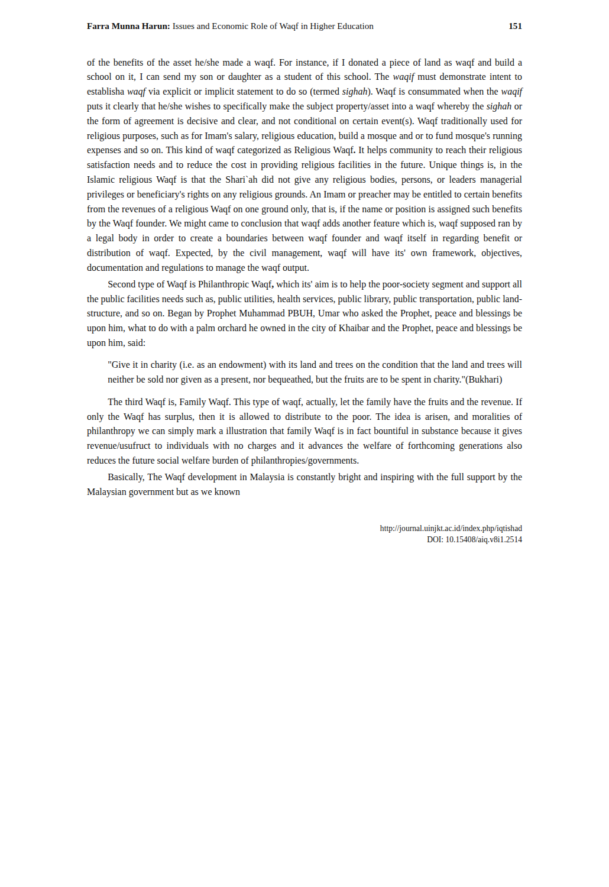Farra Munna Harun: Issues and Economic Role of Waqf in Higher Education 151
of the benefits of the asset he/she made a waqf. For instance, if I donated a piece of land as waqf and build a school on it, I can send my son or daughter as a student of this school. The waqif must demonstrate intent to establisha waqf via explicit or implicit statement to do so (termed sighah). Waqf is consummated when the waqif puts it clearly that he/she wishes to specifically make the subject property/asset into a waqf whereby the sighah or the form of agreement is decisive and clear, and not conditional on certain event(s). Waqf traditionally used for religious purposes, such as for Imam's salary, religious education, build a mosque and or to fund mosque's running expenses and so on. This kind of waqf categorized as Religious Waqf. It helps community to reach their religious satisfaction needs and to reduce the cost in providing religious facilities in the future. Unique things is, in the Islamic religious Waqf is that the Shari`ah did not give any religious bodies, persons, or leaders managerial privileges or beneficiary's rights on any religious grounds. An Imam or preacher may be entitled to certain benefits from the revenues of a religious Waqf on one ground only, that is, if the name or position is assigned such benefits by the Waqf founder. We might came to conclusion that waqf adds another feature which is, waqf supposed ran by a legal body in order to create a boundaries between waqf founder and waqf itself in regarding benefit or distribution of waqf. Expected, by the civil management, waqf will have its' own framework, objectives, documentation and regulations to manage the waqf output.
Second type of Waqf is Philanthropic Waqf, which its' aim is to help the poor-society segment and support all the public facilities needs such as, public utilities, health services, public library, public transportation, public land-structure, and so on. Began by Prophet Muhammad PBUH, Umar who asked the Prophet, peace and blessings be upon him, what to do with a palm orchard he owned in the city of Khaibar and the Prophet, peace and blessings be upon him, said:
"Give it in charity (i.e. as an endowment) with its land and trees on the condition that the land and trees will neither be sold nor given as a present, nor bequeathed, but the fruits are to be spent in charity."(Bukhari)
The third Waqf is, Family Waqf. This type of waqf, actually, let the family have the fruits and the revenue. If only the Waqf has surplus, then it is allowed to distribute to the poor. The idea is arisen, and moralities of philanthropy we can simply mark a illustration that family Waqf is in fact bountiful in substance because it gives revenue/usufruct to individuals with no charges and it advances the welfare of forthcoming generations also reduces the future social welfare burden of philanthropies/governments.
Basically, The Waqf development in Malaysia is constantly bright and inspiring with the full support by the Malaysian government but as we known
http://journal.uinjkt.ac.id/index.php/iqtishad
DOI: 10.15408/aiq.v8i1.2514